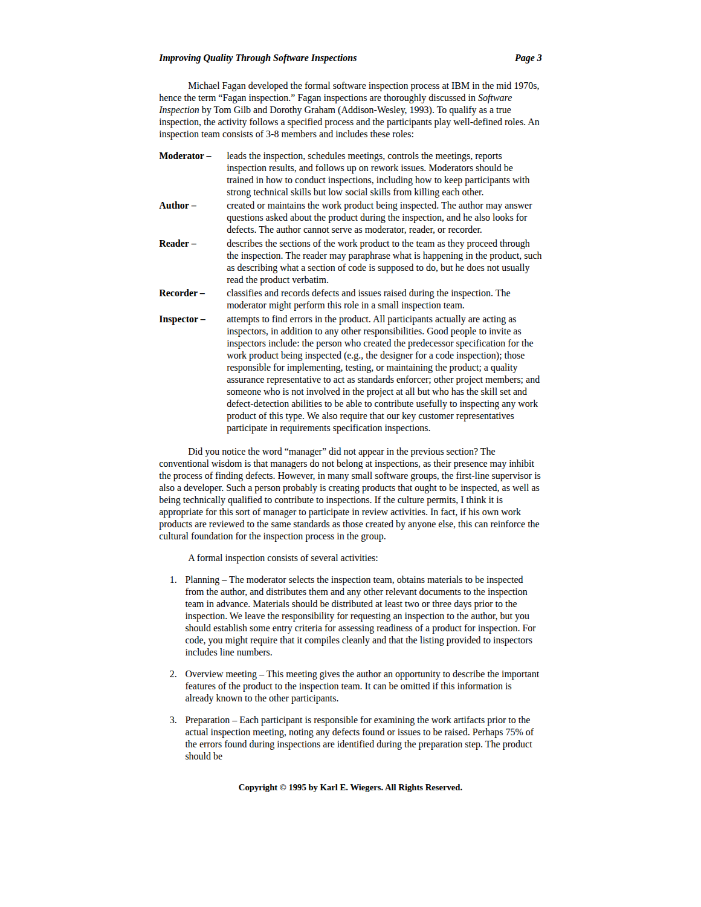Improving Quality Through Software Inspections Page 3
Michael Fagan developed the formal software inspection process at IBM in the mid 1970s, hence the term “Fagan inspection.” Fagan inspections are thoroughly discussed in Software Inspection by Tom Gilb and Dorothy Graham (Addison-Wesley, 1993). To qualify as a true inspection, the activity follows a specified process and the participants play well-defined roles. An inspection team consists of 3-8 members and includes these roles:
Moderator –
leads the inspection, schedules meetings, controls the meetings, reports inspection results, and follows up on rework issues. Moderators should be trained in how to conduct inspections, including how to keep participants with strong technical skills but low social skills from killing each other.
Author –
created or maintains the work product being inspected. The author may answer questions asked about the product during the inspection, and he also looks for defects. The author cannot serve as moderator, reader, or recorder.
Reader –
describes the sections of the work product to the team as they proceed through the inspection. The reader may paraphrase what is happening in the product, such as describing what a section of code is supposed to do, but he does not usually read the product verbatim.
Recorder –
classifies and records defects and issues raised during the inspection. The moderator might perform this role in a small inspection team.
Inspector –
attempts to find errors in the product. All participants actually are acting as inspectors, in addition to any other responsibilities. Good people to invite as inspectors include: the person who created the predecessor specification for the work product being inspected (e.g., the designer for a code inspection); those responsible for implementing, testing, or maintaining the product; a quality assurance representative to act as standards enforcer; other project members; and someone who is not involved in the project at all but who has the skill set and defect-detection abilities to be able to contribute usefully to inspecting any work product of this type. We also require that our key customer representatives participate in requirements specification inspections.
Did you notice the word “manager” did not appear in the previous section? The conventional wisdom is that managers do not belong at inspections, as their presence may inhibit the process of finding defects. However, in many small software groups, the first-line supervisor is also a developer. Such a person probably is creating products that ought to be inspected, as well as being technically qualified to contribute to inspections. If the culture permits, I think it is appropriate for this sort of manager to participate in review activities. In fact, if his own work products are reviewed to the same standards as those created by anyone else, this can reinforce the cultural foundation for the inspection process in the group.
A formal inspection consists of several activities:
Planning – The moderator selects the inspection team, obtains materials to be inspected from the author, and distributes them and any other relevant documents to the inspection team in advance. Materials should be distributed at least two or three days prior to the inspection. We leave the responsibility for requesting an inspection to the author, but you should establish some entry criteria for assessing readiness of a product for inspection. For code, you might require that it compiles cleanly and that the listing provided to inspectors includes line numbers.
Overview meeting – This meeting gives the author an opportunity to describe the important features of the product to the inspection team. It can be omitted if this information is already known to the other participants.
Preparation – Each participant is responsible for examining the work artifacts prior to the actual inspection meeting, noting any defects found or issues to be raised. Perhaps 75% of the errors found during inspections are identified during the preparation step. The product should be
Copyright © 1995 by Karl E. Wiegers. All Rights Reserved.